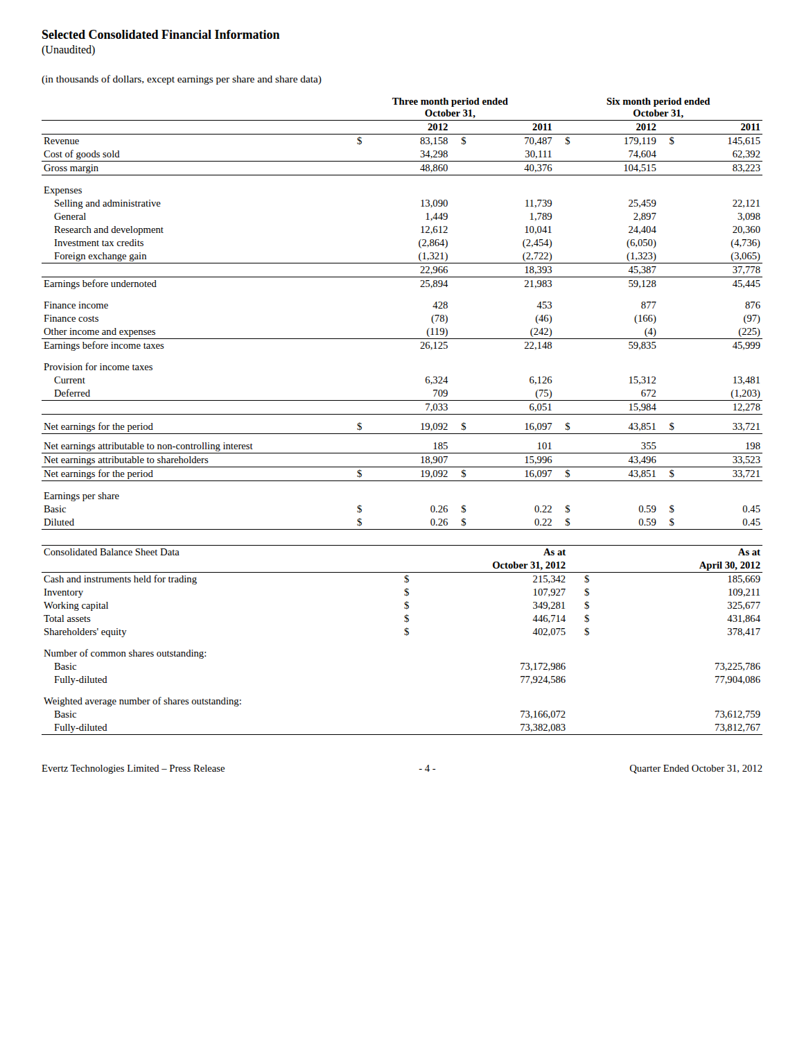Selected Consolidated Financial Information
(Unaudited)
(in thousands of dollars, except earnings per share and share data)
| | Three month period ended October 31, | Six month period ended October 31, |
| | 2012 | 2011 | 2012 | 2011 |
| Revenue | $ | 83,158 | $ | 70,487 | $ | 179,119 | $ | 145,615 |
| Cost of goods sold | | 34,298 | | 30,111 | | 74,604 | | 62,392 |
| Gross margin | | 48,860 | | 40,376 | | 104,515 | | 83,223 |
| Expenses | |
| Selling and administrative | | 13,090 | | 11,739 | | 25,459 | | 22,121 |
| General | | 1,449 | | 1,789 | | 2,897 | | 3,098 |
| Research and development | | 12,612 | | 10,041 | | 24,404 | | 20,360 |
| Investment tax credits | | (2,864) | | (2,454) | | (6,050) | | (4,736) |
| Foreign exchange gain | | (1,321) | | (2,722) | | (1,323) | | (3,065) |
| | | 22,966 | | 18,393 | | 45,387 | | 37,778 |
| Earnings before undernoted | | 25,894 | | 21,983 | | 59,128 | | 45,445 |
| Finance income | | 428 | | 453 | | 877 | | 876 |
| Finance costs | | (78) | | (46) | | (166) | | (97) |
| Other income and expenses | | (119) | | (242) | | (4) | | (225) |
| Earnings before income taxes | | 26,125 | | 22,148 | | 59,835 | | 45,999 |
| Provision for income taxes | |
| Current | | 6,324 | | 6,126 | | 15,312 | | 13,481 |
| Deferred | | 709 | | (75) | | 672 | | (1,203) |
| | | 7,033 | | 6,051 | | 15,984 | | 12,278 |
| Net earnings for the period | $ | 19,092 | $ | 16,097 | $ | 43,851 | $ | 33,721 |
| Net earnings attributable to non-controlling interest | | 185 | | 101 | | 355 | | 198 |
| Net earnings attributable to shareholders | | 18,907 | | 15,996 | | 43,496 | | 33,523 |
| Net earnings for the period | $ | 19,092 | $ | 16,097 | $ | 43,851 | $ | 33,721 |
| Earnings per share | |
| Basic | $ | 0.26 | $ | 0.22 | $ | 0.59 | $ | 0.45 |
| Diluted | $ | 0.26 | $ | 0.22 | $ | 0.59 | $ | 0.45 |
| Consolidated Balance Sheet Data | As at | As at |
| | October 31, 2012 | April 30, 2012 |
| Cash and instruments held for trading | $ | 215,342 | $ | 185,669 |
| Inventory | $ | 107,927 | $ | 109,211 |
| Working capital | $ | 349,281 | $ | 325,677 |
| Total assets | $ | 446,714 | $ | 431,864 |
| Shareholders' equity | $ | 402,075 | $ | 378,417 |
| Number of common shares outstanding: | |
| Basic | | 73,172,986 | | 73,225,786 |
| Fully-diluted | | 77,924,586 | | 77,904,086 |
| Weighted average number of shares outstanding: | |
| Basic | | 73,166,072 | | 73,612,759 |
| Fully-diluted | | 73,382,083 | | 73,812,767 |
Evertz Technologies Limited – Press Release
- 4 -
Quarter Ended October 31, 2012